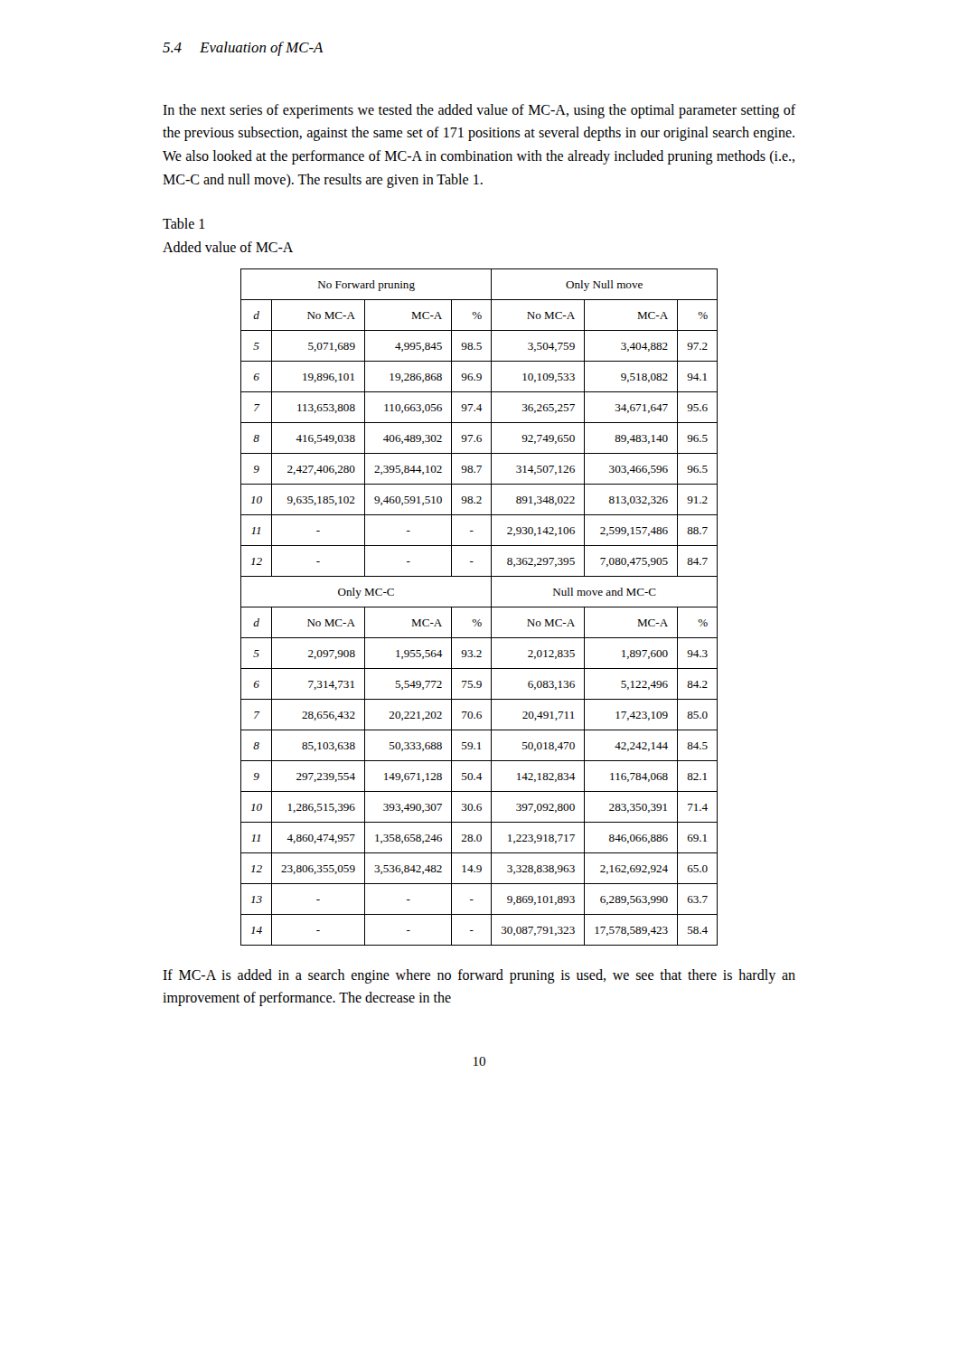5.4 Evaluation of MC-A
In the next series of experiments we tested the added value of MC-A, using the optimal parameter setting of the previous subsection, against the same set of 171 positions at several depths in our original search engine. We also looked at the performance of MC-A in combination with the already included pruning methods (i.e., MC-C and null move). The results are given in Table 1.
Table 1 Added value of MC-A
| No Forward pruning | Only Null move |
| --- | --- |
| d | No MC-A | MC-A | % | No MC-A | MC-A | % |
| 5 | 5,071,689 | 4,995,845 | 98.5 | 3,504,759 | 3,404,882 | 97.2 |
| 6 | 19,896,101 | 19,286,868 | 96.9 | 10,109,533 | 9,518,082 | 94.1 |
| 7 | 113,653,808 | 110,663,056 | 97.4 | 36,265,257 | 34,671,647 | 95.6 |
| 8 | 416,549,038 | 406,489,302 | 97.6 | 92,749,650 | 89,483,140 | 96.5 |
| 9 | 2,427,406,280 | 2,395,844,102 | 98.7 | 314,507,126 | 303,466,596 | 96.5 |
| 10 | 9,635,185,102 | 9,460,591,510 | 98.2 | 891,348,022 | 813,032,326 | 91.2 |
| 11 | - | - | - | 2,930,142,106 | 2,599,157,486 | 88.7 |
| 12 | - | - | - | 8,362,297,395 | 7,080,475,905 | 84.7 |
| Only MC-C | Null move and MC-C |
| d | No MC-A | MC-A | % | No MC-A | MC-A | % |
| 5 | 2,097,908 | 1,955,564 | 93.2 | 2,012,835 | 1,897,600 | 94.3 |
| 6 | 7,314,731 | 5,549,772 | 75.9 | 6,083,136 | 5,122,496 | 84.2 |
| 7 | 28,656,432 | 20,221,202 | 70.6 | 20,491,711 | 17,423,109 | 85.0 |
| 8 | 85,103,638 | 50,333,688 | 59.1 | 50,018,470 | 42,242,144 | 84.5 |
| 9 | 297,239,554 | 149,671,128 | 50.4 | 142,182,834 | 116,784,068 | 82.1 |
| 10 | 1,286,515,396 | 393,490,307 | 30.6 | 397,092,800 | 283,350,391 | 71.4 |
| 11 | 4,860,474,957 | 1,358,658,246 | 28.0 | 1,223,918,717 | 846,066,886 | 69.1 |
| 12 | 23,806,355,059 | 3,536,842,482 | 14.9 | 3,328,838,963 | 2,162,692,924 | 65.0 |
| 13 | - | - | - | 9,869,101,893 | 6,289,563,990 | 63.7 |
| 14 | - | - | - | 30,087,791,323 | 17,578,589,423 | 58.4 |
If MC-A is added in a search engine where no forward pruning is used, we see that there is hardly an improvement of performance. The decrease in the
10